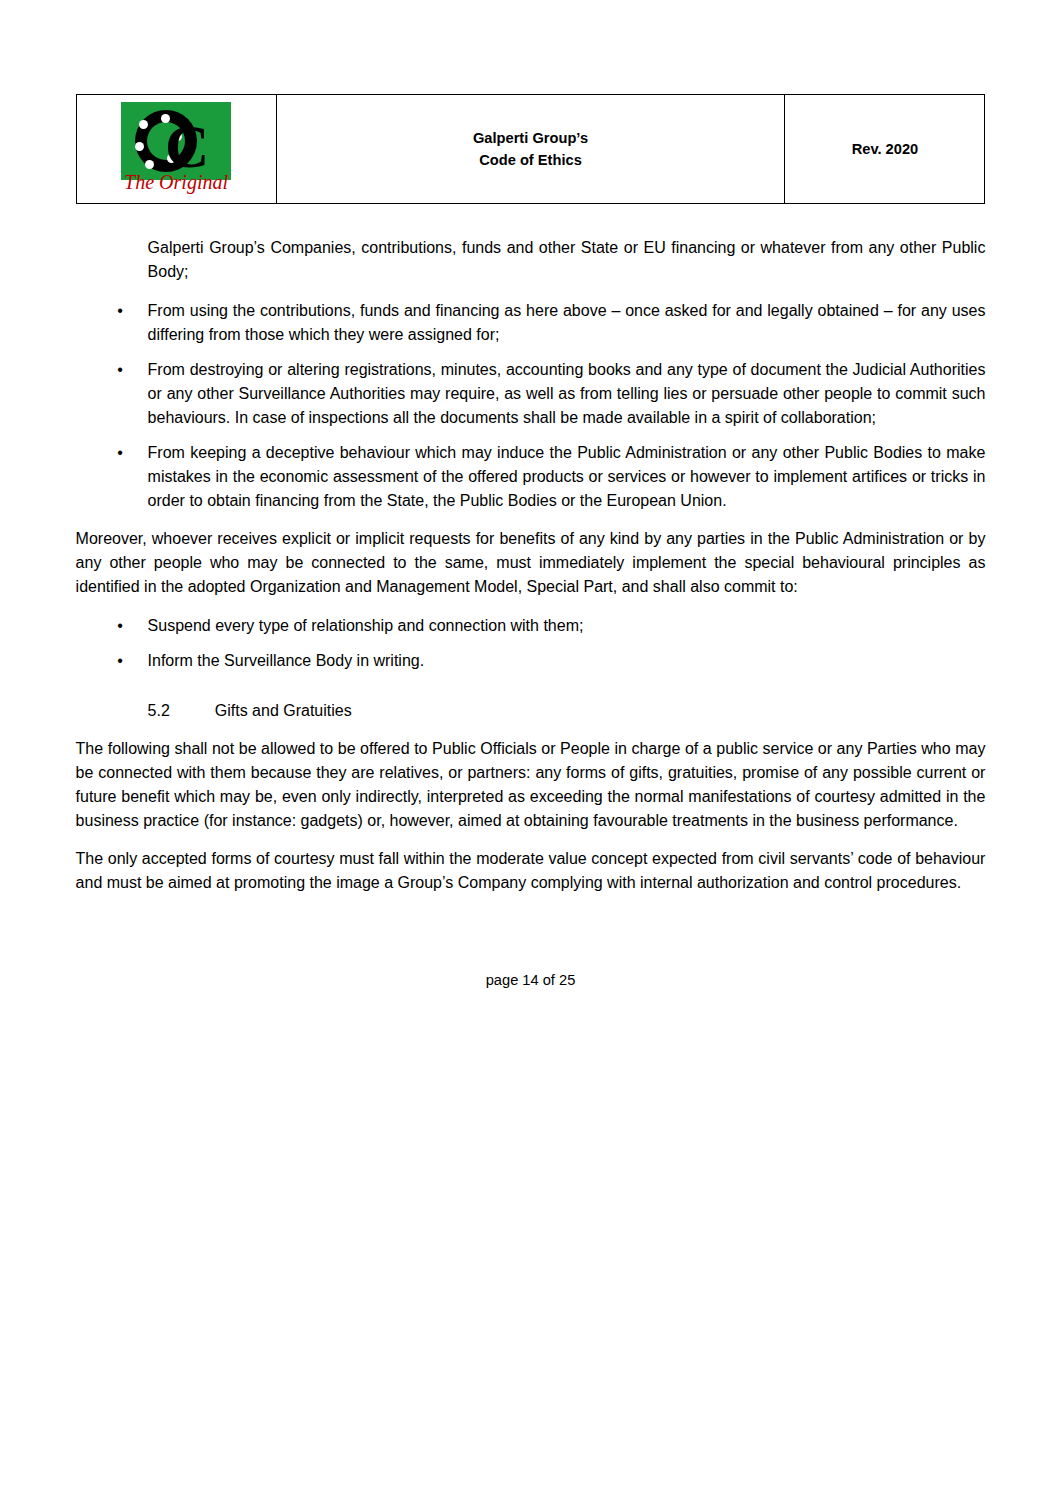| C The Original | Galperti Group’s Code of Ethics | Rev. 2020 |
Galperti Group’s Companies, contributions, funds and other State or EU financing or whatever from any other Public Body;
From using the contributions, funds and financing as here above – once asked for and legally obtained – for any uses differing from those which they were assigned for;
From destroying or altering registrations, minutes, accounting books and any type of document the Judicial Authorities or any other Surveillance Authorities may require, as well as from telling lies or persuade other people to commit such behaviours. In case of inspections all the documents shall be made available in a spirit of collaboration;
From keeping a deceptive behaviour which may induce the Public Administration or any other Public Bodies to make mistakes in the economic assessment of the offered products or services or however to implement artifices or tricks in order to obtain financing from the State, the Public Bodies or the European Union.
Moreover, whoever receives explicit or implicit requests for benefits of any kind by any parties in the Public Administration or by any other people who may be connected to the same, must immediately implement the special behavioural principles as identified in the adopted Organization and Management Model, Special Part, and shall also commit to:
Suspend every type of relationship and connection with them;
Inform the Surveillance Body in writing.
5.2 Gifts and Gratuities
The following shall not be allowed to be offered to Public Officials or People in charge of a public service or any Parties who may be connected with them because they are relatives, or partners: any forms of gifts, gratuities, promise of any possible current or future benefit which may be, even only indirectly, interpreted as exceeding the normal manifestations of courtesy admitted in the business practice (for instance: gadgets) or, however, aimed at obtaining favourable treatments in the business performance.
The only accepted forms of courtesy must fall within the moderate value concept expected from civil servants’ code of behaviour and must be aimed at promoting the image a Group’s Company complying with internal authorization and control procedures.
page 14 of 25